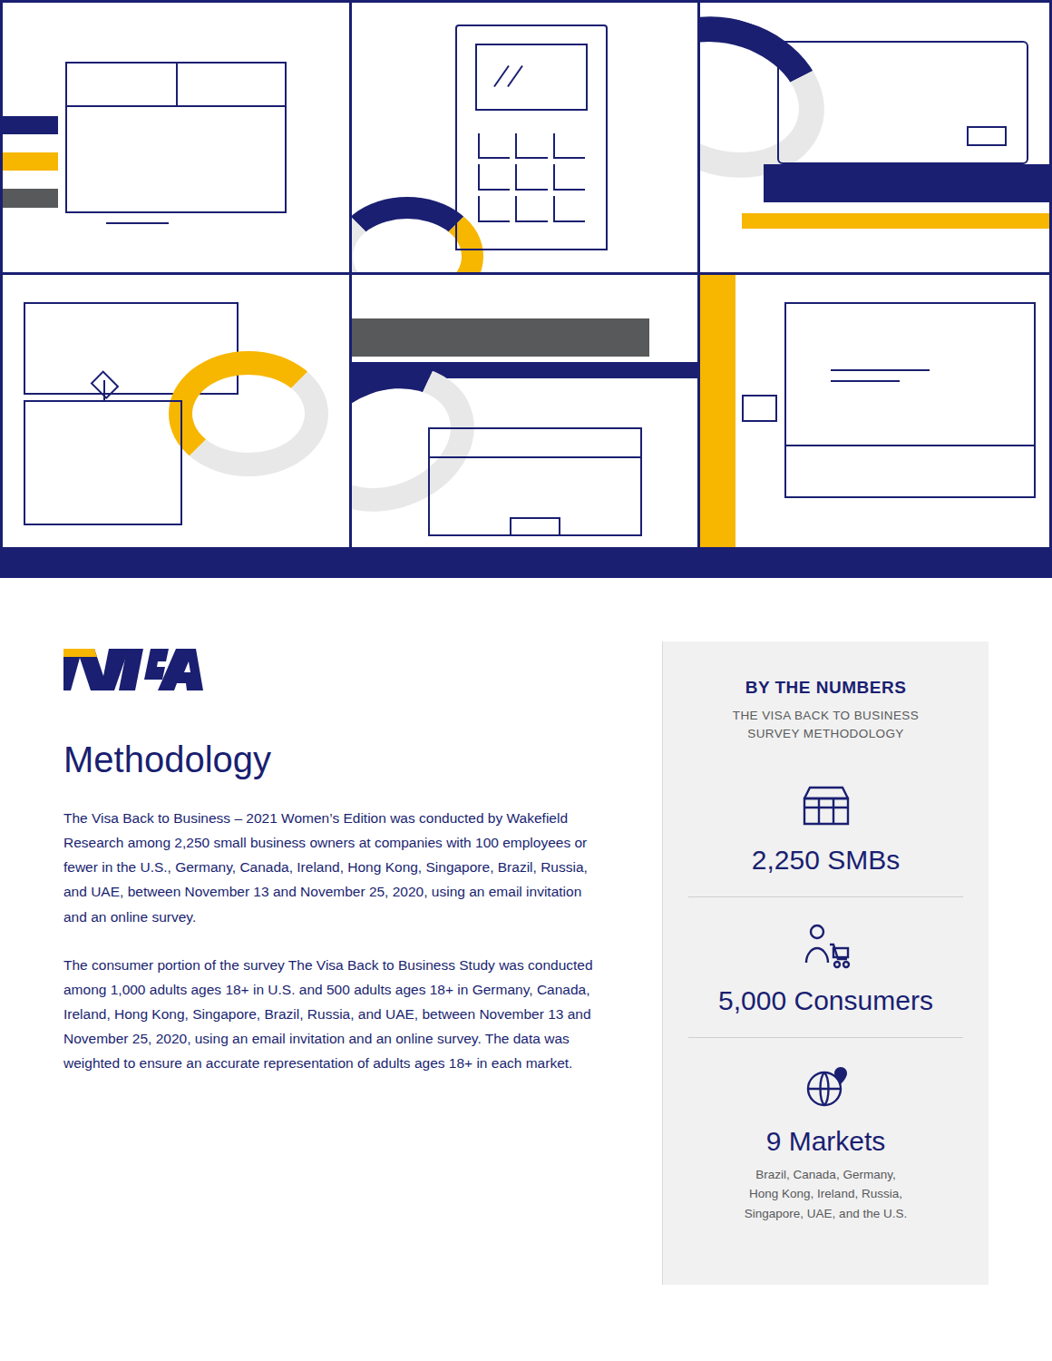Visa
Methodology
The Visa Back to Business – 2021 Women’s Edition was conducted by Wakefield Research among 2,250 small business owners at companies with 100 employees or fewer in the U.S., Germany, Canada, Ireland, Hong Kong, Singapore, Brazil, Russia, and UAE, between November 13 and November 25, 2020, using an email invitation and an online survey.
The consumer portion of the survey The Visa Back to Business Study was conducted among 1,000 adults ages 18+ in U.S. and 500 adults ages 18+ in Germany, Canada, Ireland, Hong Kong, Singapore, Brazil, Russia, and UAE, between November 13 and November 25, 2020, using an email invitation and an online survey. The data was weighted to ensure an accurate representation of adults ages 18+ in each market.
By the Numbers
The Visa Back to Business
Survey Methodology
2,250 SMBs
5,000 Consumers
9 Markets
Brazil, Canada, Germany,
Hong Kong, Ireland, Russia,
Singapore, UAE, and the U.S.